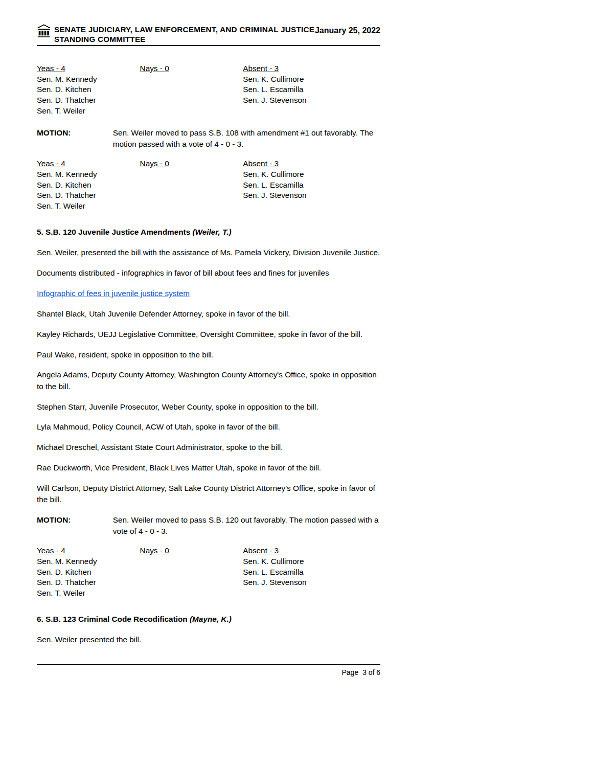| 🏛 | SENATE JUDICIARY, LAW ENFORCEMENT, AND CRIMINAL JUSTICE STANDING COMMITTEE | January 25, 2022 |
| Yeas - 4 | Nays - 0 | Absent - 3 |
| Sen. M. Kennedy | | Sen. K. Cullimore |
| Sen. D. Kitchen | | Sen. L. Escamilla |
| Sen. D. Thatcher | | Sen. J. Stevenson |
| Sen. T. Weiler | | |
| MOTION: | Sen. Weiler moved to pass S.B. 108 with amendment #1 out favorably. The motion passed with a vote of 4 - 0 - 3. |
| Yeas - 4 | Nays - 0 | Absent - 3 |
| Sen. M. Kennedy | | Sen. K. Cullimore |
| Sen. D. Kitchen | | Sen. L. Escamilla |
| Sen. D. Thatcher | | Sen. J. Stevenson |
| Sen. T. Weiler | | |
5. S.B. 120 Juvenile Justice Amendments (Weiler, T.)
Sen. Weiler, presented the bill with the assistance of Ms. Pamela Vickery, Division Juvenile Justice.
Documents distributed - infographics in favor of bill about fees and fines for juveniles
Infographic of fees in juvenile justice system
Shantel Black, Utah Juvenile Defender Attorney, spoke in favor of the bill.
Kayley Richards, UEJJ Legislative Committee, Oversight Committee, spoke in favor of the bill.
Paul Wake, resident, spoke in opposition to the bill.
Angela Adams, Deputy County Attorney, Washington County Attorney's Office, spoke in opposition to the bill.
Stephen Starr, Juvenile Prosecutor, Weber County, spoke in opposition to the bill.
Lyla Mahmoud, Policy Council, ACW of Utah, spoke in favor of the bill.
Michael Dreschel, Assistant State Court Administrator, spoke to the bill.
Rae Duckworth, Vice President, Black Lives Matter Utah, spoke in favor of the bill.
Will Carlson, Deputy District Attorney, Salt Lake County District Attorney's Office, spoke in favor of the bill.
| MOTION: | Sen. Weiler moved to pass S.B. 120 out favorably. The motion passed with a vote of 4 - 0 - 3. |
| Yeas - 4 | Nays - 0 | Absent - 3 |
| Sen. M. Kennedy | | Sen. K. Cullimore |
| Sen. D. Kitchen | | Sen. L. Escamilla |
| Sen. D. Thatcher | | Sen. J. Stevenson |
| Sen. T. Weiler | | |
6. S.B. 123 Criminal Code Recodification (Mayne, K.)
Sen. Weiler presented the bill.
Page 3 of 6